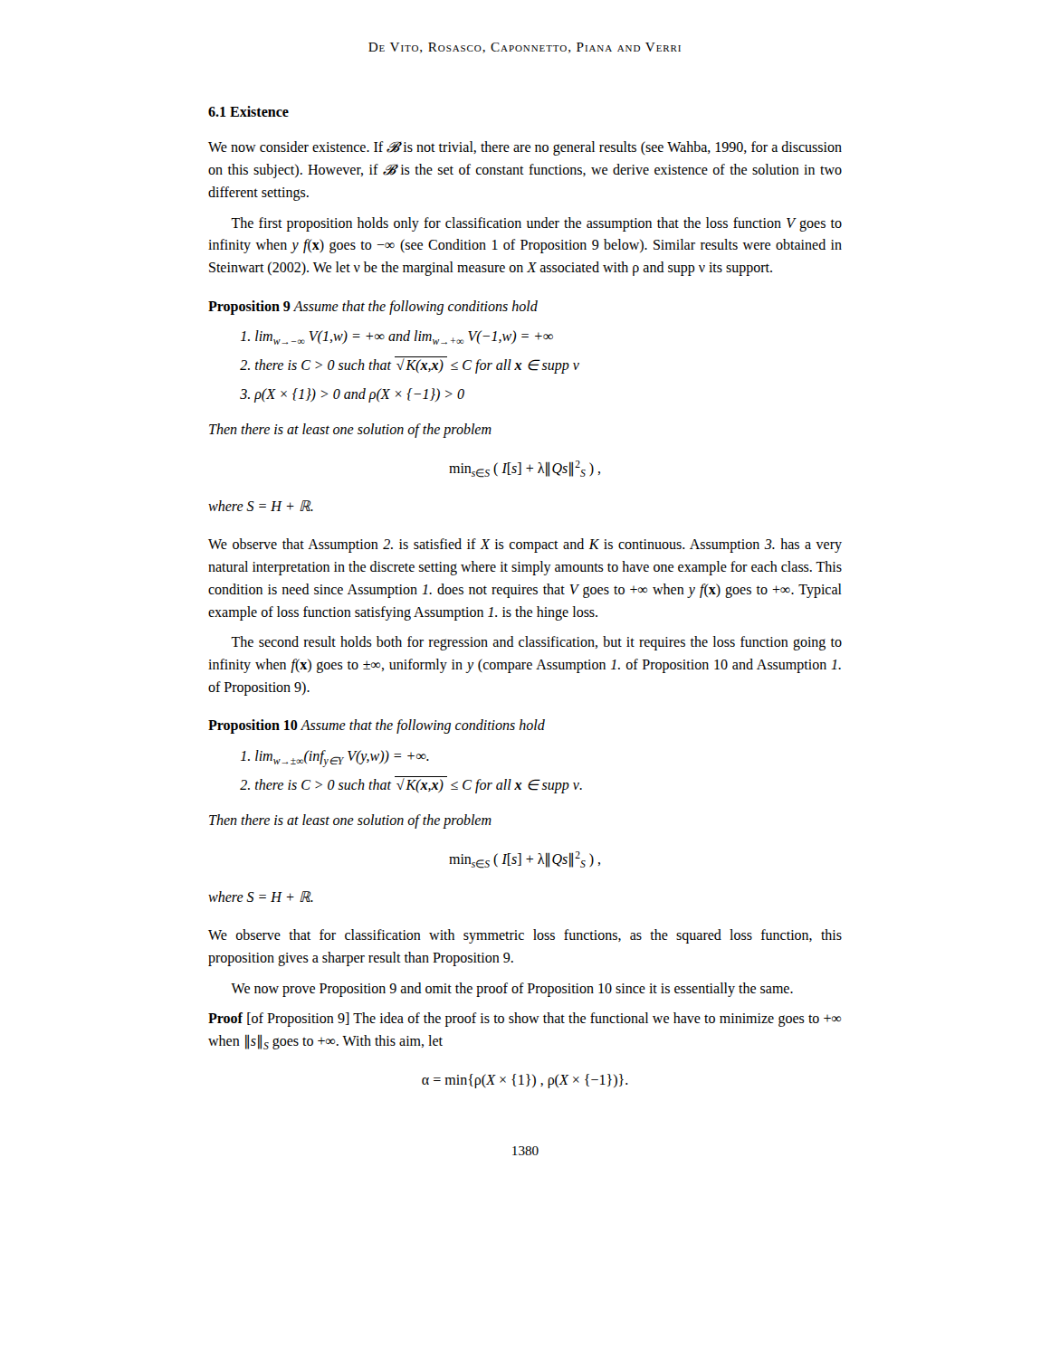De Vito, Rosasco, Caponnetto, Piana and Verri
6.1 Existence
We now consider existence. If 𝓑 is not trivial, there are no general results (see Wahba, 1990, for a discussion on this subject). However, if 𝓑 is the set of constant functions, we derive existence of the solution in two different settings.
The first proposition holds only for classification under the assumption that the loss function V goes to infinity when y f(x) goes to −∞ (see Condition 1 of Proposition 9 below). Similar results were obtained in Steinwart (2002). We let ν be the marginal measure on X associated with ρ and supp ν its support.
Proposition 9 Assume that the following conditions hold
limw→−∞ V(1,w) = +∞ and limw→+∞ V(−1,w) = +∞
there is C > 0 such that √K(x,x) ≤ C for all x ∈ supp ν
ρ(X × {1}) > 0 and ρ(X × {−1}) > 0
Then there is at least one solution of the problem
mins∈S ( I[s] + λ∥Qs∥2S ) ,
where S = H + ℝ.
We observe that Assumption 2. is satisfied if X is compact and K is continuous. Assumption 3. has a very natural interpretation in the discrete setting where it simply amounts to have one example for each class. This condition is need since Assumption 1. does not requires that V goes to +∞ when y f(x) goes to +∞. Typical example of loss function satisfying Assumption 1. is the hinge loss.
The second result holds both for regression and classification, but it requires the loss function going to infinity when f(x) goes to ±∞, uniformly in y (compare Assumption 1. of Proposition 10 and Assumption 1. of Proposition 9).
Proposition 10 Assume that the following conditions hold
limw→±∞(infy∈Y V(y,w)) = +∞.
there is C > 0 such that √K(x,x) ≤ C for all x ∈ supp ν.
Then there is at least one solution of the problem
mins∈S ( I[s] + λ∥Qs∥2S ) ,
where S = H + ℝ.
We observe that for classification with symmetric loss functions, as the squared loss function, this proposition gives a sharper result than Proposition 9.
We now prove Proposition 9 and omit the proof of Proposition 10 since it is essentially the same.
Proof [of Proposition 9] The idea of the proof is to show that the functional we have to minimize goes to +∞ when ∥s∥S goes to +∞. With this aim, let
α = min{ρ(X × {1}) , ρ(X × {−1})}.
1380